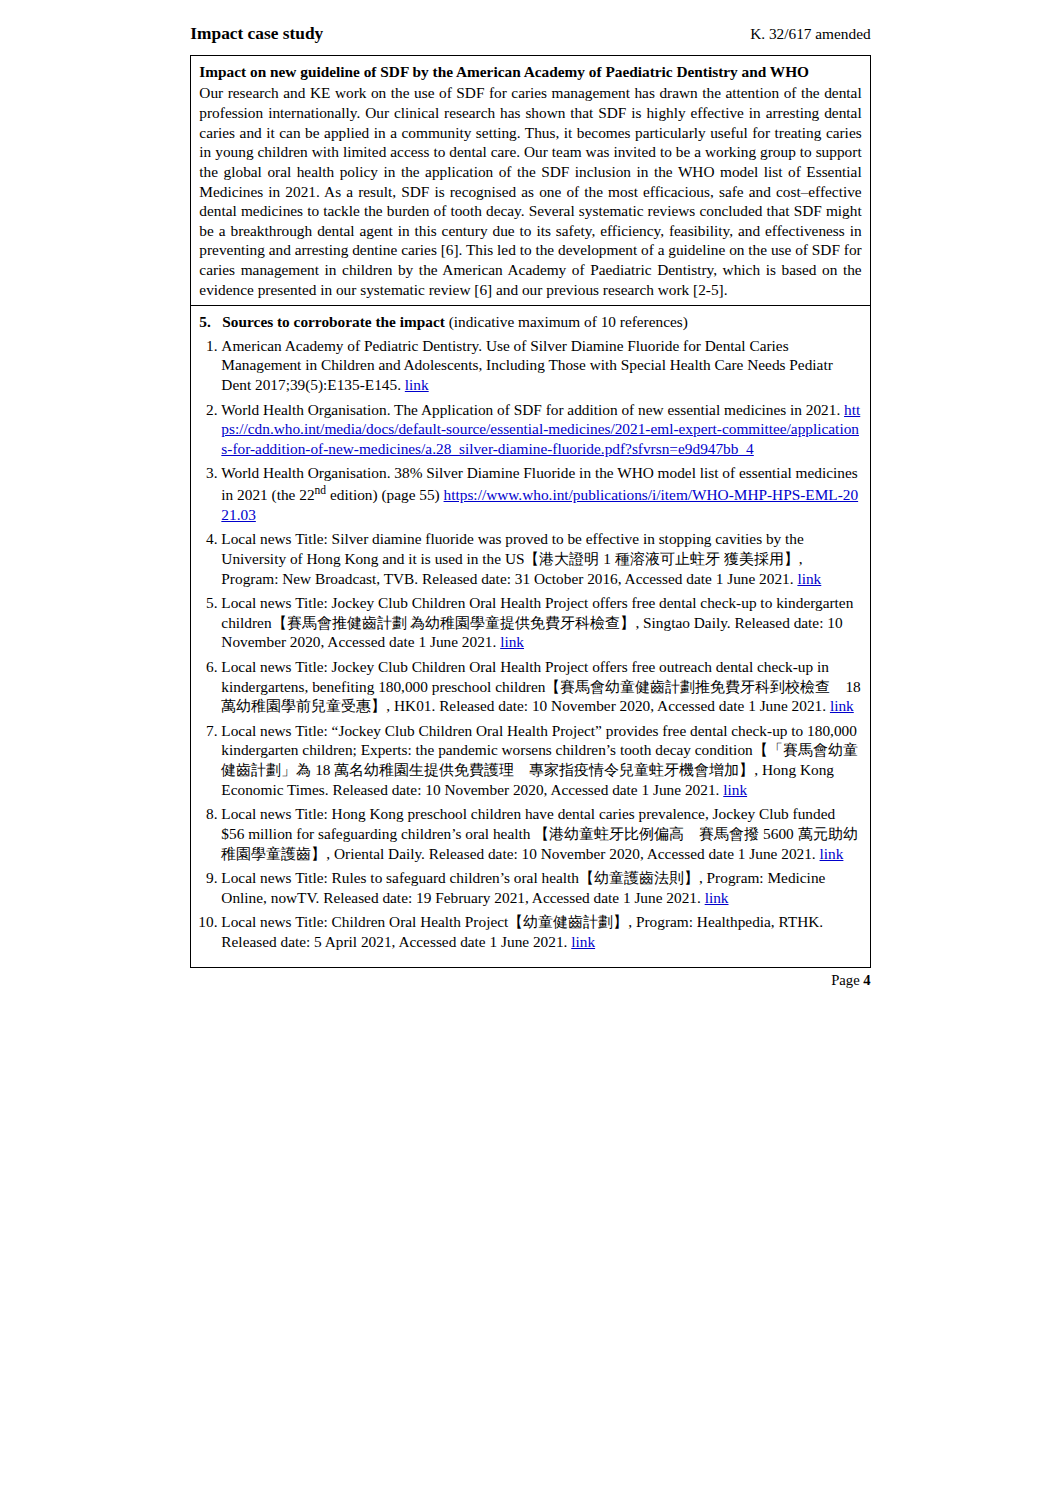Impact case study
K. 32/617 amended
Impact on new guideline of SDF by the American Academy of Paediatric Dentistry and WHO
Our research and KE work on the use of SDF for caries management has drawn the attention of the dental profession internationally. Our clinical research has shown that SDF is highly effective in arresting dental caries and it can be applied in a community setting. Thus, it becomes particularly useful for treating caries in young children with limited access to dental care. Our team was invited to be a working group to support the global oral health policy in the application of the SDF inclusion in the WHO model list of Essential Medicines in 2021. As a result, SDF is recognised as one of the most efficacious, safe and cost–effective dental medicines to tackle the burden of tooth decay. Several systematic reviews concluded that SDF might be a breakthrough dental agent in this century due to its safety, efficiency, feasibility, and effectiveness in preventing and arresting dentine caries [6]. This led to the development of a guideline on the use of SDF for caries management in children by the American Academy of Paediatric Dentistry, which is based on the evidence presented in our systematic review [6] and our previous research work [2-5].
5. Sources to corroborate the impact (indicative maximum of 10 references)
American Academy of Pediatric Dentistry. Use of Silver Diamine Fluoride for Dental Caries Management in Children and Adolescents, Including Those with Special Health Care Needs Pediatr Dent 2017;39(5):E135-E145. link
World Health Organisation. The Application of SDF for addition of new essential medicines in 2021. https://cdn.who.int/media/docs/default-source/essential-medicines/2021-eml-expert-committee/applications-for-addition-of-new-medicines/a.28_silver-diamine-fluoride.pdf?sfvrsn=e9d947bb_4
World Health Organisation. 38% Silver Diamine Fluoride in the WHO model list of essential medicines in 2021 (the 22nd edition) (page 55) https://www.who.int/publications/i/item/WHO-MHP-HPS-EML-2021.03
Local news Title: Silver diamine fluoride was proved to be effective in stopping cavities by the University of Hong Kong and it is used in the US【港大證明 1 種溶液可止蛀牙 獲美採用】, Program: New Broadcast, TVB. Released date: 31 October 2016, Accessed date 1 June 2021. link
Local news Title: Jockey Club Children Oral Health Project offers free dental check-up to kindergarten children【賽馬會推健齒計劃 為幼稚園學童提供免費牙科檢查】, Singtao Daily. Released date: 10 November 2020, Accessed date 1 June 2021. link
Local news Title: Jockey Club Children Oral Health Project offers free outreach dental check-up in kindergartens, benefiting 180,000 preschool children【賽馬會幼童健齒計劃推免費牙科到校檢查　18 萬幼稚園學前兒童受惠】, HK01. Released date: 10 November 2020, Accessed date 1 June 2021. link
Local news Title: “Jockey Club Children Oral Health Project” provides free dental check-up to 180,000 kindergarten children; Experts: the pandemic worsens children’s tooth decay condition【「賽馬會幼童健齒計劃」為 18 萬名幼稚園生提供免費護理　專家指疫情令兒童蛀牙機會增加】, Hong Kong Economic Times. Released date: 10 November 2020, Accessed date 1 June 2021. link
Local news Title: Hong Kong preschool children have dental caries prevalence, Jockey Club funded $56 million for safeguarding children’s oral health 【港幼童蛀牙比例偏高　賽馬會撥 5600 萬元助幼稚園學童護齒】, Oriental Daily. Released date: 10 November 2020, Accessed date 1 June 2021. link
Local news Title: Rules to safeguard children’s oral health【幼童護齒法則】, Program: Medicine Online, nowTV. Released date: 19 February 2021, Accessed date 1 June 2021. link
Local news Title: Children Oral Health Project【幼童健齒計劃】, Program: Healthpedia, RTHK. Released date: 5 April 2021, Accessed date 1 June 2021. link
Page 4